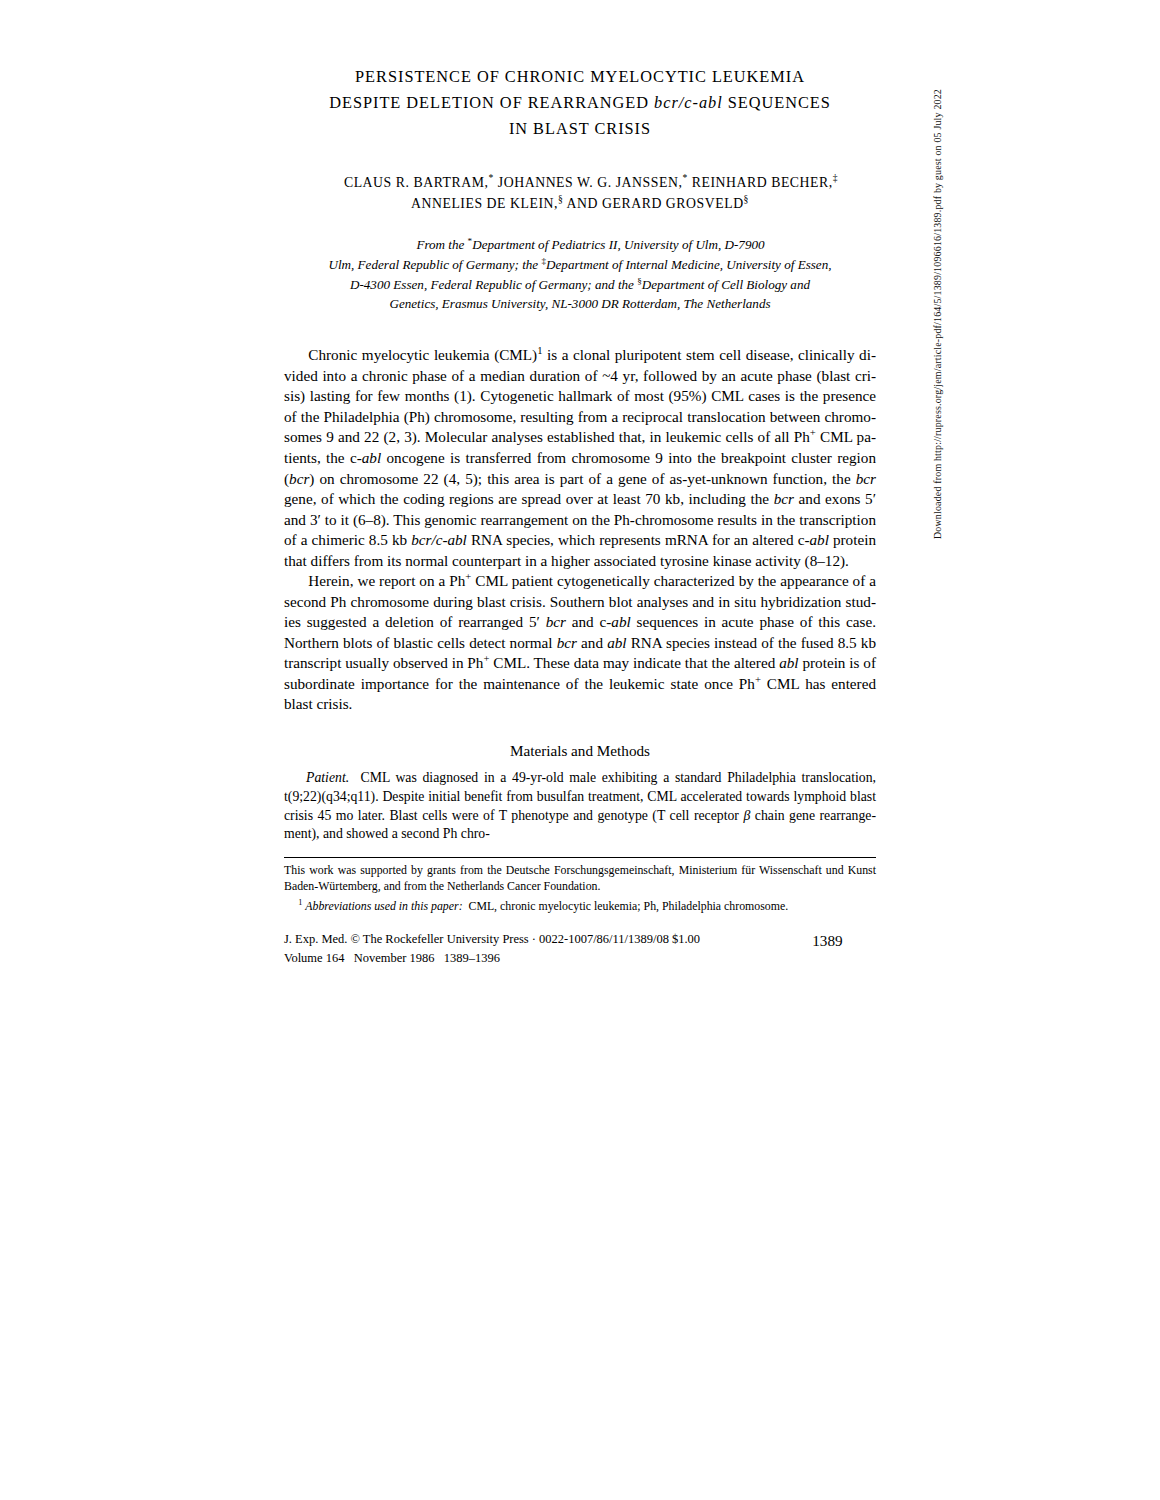Downloaded from http://rupress.org/jem/article-pdf/164/5/1389/1096616/1389.pdf by guest on 05 July 2022
Persistence of Chronic Myelocytic Leukemia
Despite Deletion of Rearranged bcr/c-abl Sequences
in Blast Crisis
Claus R. Bartram,* Johannes W. G. Janssen,* Reinhard Becher,‡
Annelies de Klein,§ and Gerard Grosveld§
From the *Department of Pediatrics II, University of Ulm, D-7900
Ulm, Federal Republic of Germany; the ‡Department of Internal Medicine, University of Essen,
D-4300 Essen, Federal Republic of Germany; and the §Department of Cell Biology and
Genetics, Erasmus University, NL-3000 DR Rotterdam, The Netherlands
Chronic myelocytic leukemia (CML)1 is a clonal pluripotent stem cell disease, clinically divided into a chronic phase of a median duration of ~4 yr, followed by an acute phase (blast crisis) lasting for few months (1). Cytogenetic hallmark of most (95%) CML cases is the presence of the Philadelphia (Ph) chromosome, resulting from a reciprocal translocation between chromosomes 9 and 22 (2, 3). Molecular analyses established that, in leukemic cells of all Ph+ CML patients, the c-abl oncogene is transferred from chromosome 9 into the breakpoint cluster region (bcr) on chromosome 22 (4, 5); this area is part of a gene of as-yet-unknown function, the bcr gene, of which the coding regions are spread over at least 70 kb, including the bcr and exons 5′ and 3′ to it (6–8). This genomic rearrangement on the Ph-chromosome results in the transcription of a chimeric 8.5 kb bcr/c-abl RNA species, which represents mRNA for an altered c-abl protein that differs from its normal counterpart in a higher associated tyrosine kinase activity (8–12).
Herein, we report on a Ph+ CML patient cytogenetically characterized by the appearance of a second Ph chromosome during blast crisis. Southern blot analyses and in situ hybridization studies suggested a deletion of rearranged 5′ bcr and c-abl sequences in acute phase of this case. Northern blots of blastic cells detect normal bcr and abl RNA species instead of the fused 8.5 kb transcript usually observed in Ph+ CML. These data may indicate that the altered abl protein is of subordinate importance for the maintenance of the leukemic state once Ph+ CML has entered blast crisis.
Materials and Methods
Patient. CML was diagnosed in a 49-yr-old male exhibiting a standard Philadelphia translocation, t(9;22)(q34;q11). Despite initial benefit from busulfan treatment, CML accelerated towards lymphoid blast crisis 45 mo later. Blast cells were of T phenotype and genotype (T cell receptor β chain gene rearrangement), and showed a second Ph chro-
This work was supported by grants from the Deutsche Forschungsgemeinschaft, Ministerium für Wissenschaft und Kunst Baden-Würtemberg, and from the Netherlands Cancer Foundation.
1 Abbreviations used in this paper: CML, chronic myelocytic leukemia; Ph, Philadelphia chromosome.
1389 J. Exp. Med. © The Rockefeller University Press · 0022-1007/86/11/1389/08 $1.00
Volume 164 November 1986 1389–1396